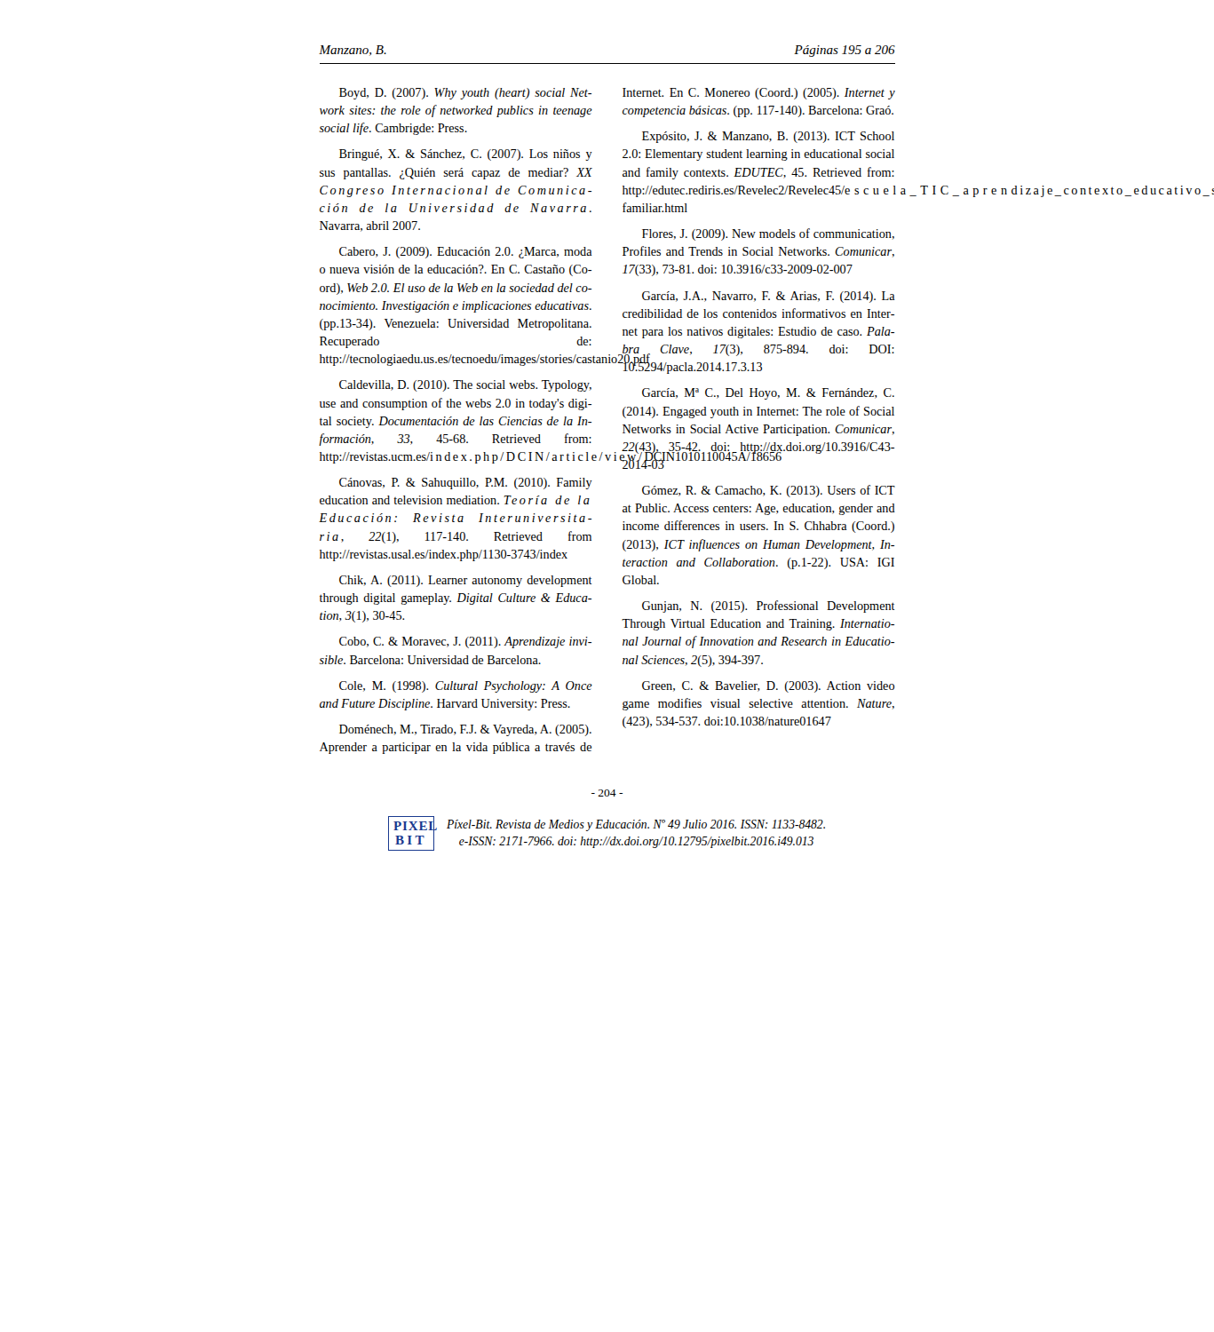Manzano, B.
Páginas 195 a 206
Boyd, D. (2007). Why youth (heart) social Network sites: the role of networked publics in teenage social life. Cambrigde: Press.
Bringué, X. & Sánchez, C. (2007). Los niños y sus pantallas. ¿Quién será capaz de mediar? XX Congreso Internacional de Comunicación de la Universidad de Navarra. Navarra, abril 2007.
Cabero, J. (2009). Educación 2.0. ¿Marca, moda o nueva visión de la educación?. En C. Castaño (Coord), Web 2.0. El uso de la Web en la sociedad del conocimiento. Investigación e implicaciones educativas. (pp.13-34). Venezuela: Universidad Metropolitana. Recuperado de: http://tecnologiaedu.us.es/tecnoedu/images/stories/castanio20.pdf
Caldevilla, D. (2010). The social webs. Typology, use and consumption of the webs 2.0 in today's digital society. Documentación de las Ciencias de la Información, 33, 45-68. Retrieved from: http://revistas.ucm.es/index.php/DCIN/article/view/DCIN1010110045A/18656
Cánovas, P. & Sahuquillo, P.M. (2010). Family education and television mediation. Teoría de la Educación: Revista Interuniversitaria, 22(1), 117-140. Retrieved from http://revistas.usal.es/index.php/1130-3743/index
Chik, A. (2011). Learner autonomy development through digital gameplay. Digital Culture & Education, 3(1), 30-45.
Cobo, C. & Moravec, J. (2011). Aprendizaje invisible. Barcelona: Universidad de Barcelona.
Cole, M. (1998). Cultural Psychology: A Once and Future Discipline. Harvard University: Press.
Doménech, M., Tirado, F.J. & Vayreda, A. (2005). Aprender a participar en la vida pública a través de Internet. En C. Monereo (Coord.) (2005). Internet y competencia básicas. (pp. 117-140). Barcelona: Graó.
Expósito, J. & Manzano, B. (2013). ICT School 2.0: Elementary student learning in educational social and family contexts. EDUTEC, 45. Retrieved from: http://edutec.rediris.es/Revelec2/Revelec45/escuela_TIC_apren dizaje_contexto_educativo_socio-familiar.html
Flores, J. (2009). New models of communication, Profiles and Trends in Social Networks. Comunicar, 17(33), 73-81. doi: 10.3916/c33-2009-02-007
García, J.A., Navarro, F. & Arias, F. (2014). La credibilidad de los contenidos informativos en Internet para los nativos digitales: Estudio de caso. Palabra Clave, 17(3), 875-894. doi: DOI: 10.5294/pacla.2014.17.3.13
García, Mª C., Del Hoyo, M. & Fernández, C. (2014). Engaged youth in Internet: The role of Social Networks in Social Active Participation. Comunicar, 22(43), 35-42. doi: http://dx.doi.org/10.3916/C43-2014-03
Gómez, R. & Camacho, K. (2013). Users of ICT at Public. Access centers: Age, education, gender and income differences in users. In S. Chhabra (Coord.) (2013), ICT influences on Human Development, Interaction and Collaboration. (p.1-22). USA: IGI Global.
Gunjan, N. (2015). Professional Development Through Virtual Education and Training. International Journal of Innovation and Research in Educational Sciences, 2(5), 394-397.
Green, C. & Bavelier, D. (2003). Action video game modifies visual selective attention. Nature, (423), 534-537. doi:10.1038/nature01647
- 204 -
PIXEL
BIT
Píxel-Bit. Revista de Medios y Educación. Nº 49 Julio 2016. ISSN: 1133-8482.
e-ISSN: 2171-7966. doi: http://dx.doi.org/10.12795/pixelbit.2016.i49.013